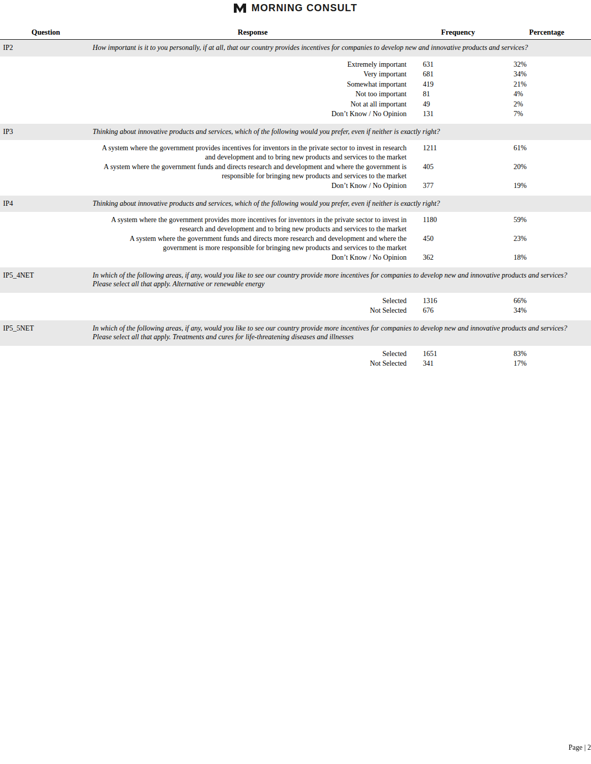MORNING CONSULT
| Question | Response | Frequency | Percentage |
| --- | --- | --- | --- |
| IP2 | How important is it to you personally, if at all, that our country provides incentives for companies to develop new and innovative products and services? |
| | Extremely important | 631 | 32% |
| | Very important | 681 | 34% |
| | Somewhat important | 419 | 21% |
| | Not too important | 81 | 4% |
| | Not at all important | 49 | 2% |
| | Don’t Know / No Opinion | 131 | 7% |
| IP3 | Thinking about innovative products and services, which of the following would you prefer, even if neither is exactly right? |
| | A system where the government provides incentives for inventors in the private sector to invest in research and development and to bring new products and services to the market | 1211 | 61% |
| | A system where the government funds and directs research and development and where the government is responsible for bringing new products and services to the market | 405 | 20% |
| | Don’t Know / No Opinion | 377 | 19% |
| IP4 | Thinking about innovative products and services, which of the following would you prefer, even if neither is exactly right? |
| | A system where the government provides more incentives for inventors in the private sector to invest in research and development and to bring new products and services to the market | 1180 | 59% |
| | A system where the government funds and directs more research and development and where the government is more responsible for bringing new products and services to the market | 450 | 23% |
| | Don’t Know / No Opinion | 362 | 18% |
| IP5_4NET | In which of the following areas, if any, would you like to see our country provide more incentives for companies to develop new and innovative products and services? Please select all that apply. Alternative or renewable energy |
| | Selected | 1316 | 66% |
| | Not Selected | 676 | 34% |
| IP5_5NET | In which of the following areas, if any, would you like to see our country provide more incentives for companies to develop new and innovative products and services? Please select all that apply. Treatments and cures for life-threatening diseases and illnesses |
| | Selected | 1651 | 83% |
| | Not Selected | 341 | 17% |
Page | 2